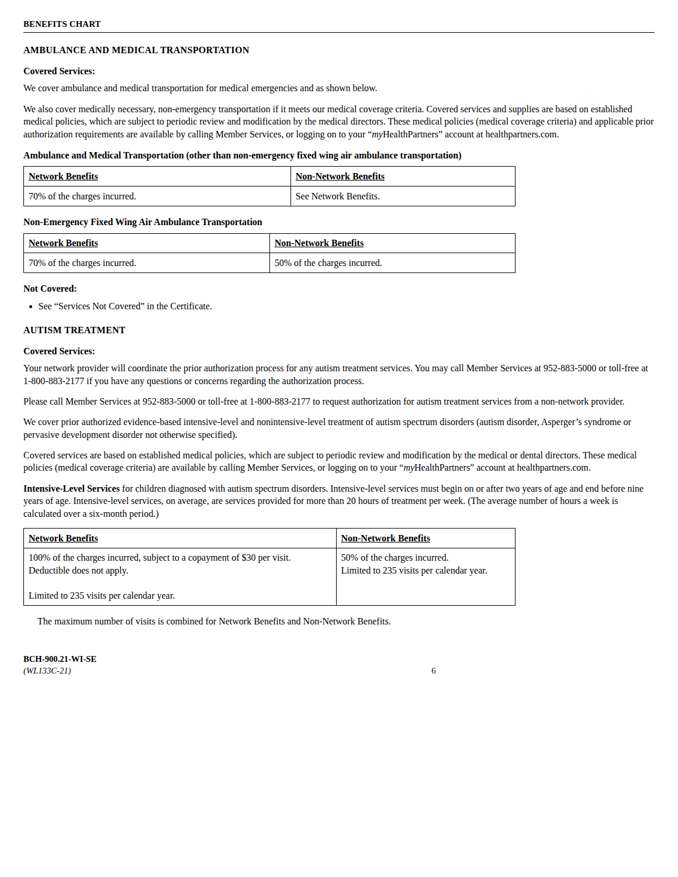BENEFITS CHART
AMBULANCE AND MEDICAL TRANSPORTATION
Covered Services:
We cover ambulance and medical transportation for medical emergencies and as shown below.
We also cover medically necessary, non-emergency transportation if it meets our medical coverage criteria. Covered services and supplies are based on established medical policies, which are subject to periodic review and modification by the medical directors. These medical policies (medical coverage criteria) and applicable prior authorization requirements are available by calling Member Services, or logging on to your “my HealthPartners” account at healthpartners.com.
Ambulance and Medical Transportation (other than non-emergency fixed wing air ambulance transportation)
| Network Benefits | Non-Network Benefits |
| --- | --- |
| 70% of the charges incurred. | See Network Benefits. |
Non-Emergency Fixed Wing Air Ambulance Transportation
| Network Benefits | Non-Network Benefits |
| --- | --- |
| 70% of the charges incurred. | 50% of the charges incurred. |
Not Covered:
See “Services Not Covered” in the Certificate.
AUTISM TREATMENT
Covered Services:
Your network provider will coordinate the prior authorization process for any autism treatment services. You may call Member Services at 952-883-5000 or toll-free at 1-800-883-2177 if you have any questions or concerns regarding the authorization process.
Please call Member Services at 952-883-5000 or toll-free at 1-800-883-2177 to request authorization for autism treatment services from a non-network provider.
We cover prior authorized evidence-based intensive-level and nonintensive-level treatment of autism spectrum disorders (autism disorder, Asperger’s syndrome or pervasive development disorder not otherwise specified).
Covered services are based on established medical policies, which are subject to periodic review and modification by the medical or dental directors. These medical policies (medical coverage criteria) are available by calling Member Services, or logging on to your “my HealthPartners” account at healthpartners.com.
Intensive-Level Services for children diagnosed with autism spectrum disorders. Intensive-level services must begin on or after two years of age and end before nine years of age. Intensive-level services, on average, are services provided for more than 20 hours of treatment per week. (The average number of hours a week is calculated over a six-month period.)
| Network Benefits | Non-Network Benefits |
| --- | --- |
| 100% of the charges incurred, subject to a copayment of $30 per visit. Deductible does not apply. Limited to 235 visits per calendar year. | 50% of the charges incurred. Limited to 235 visits per calendar year. |
The maximum number of visits is combined for Network Benefits and Non-Network Benefits.
BCH-900.21-WI-SE
(WL133C-21)
6